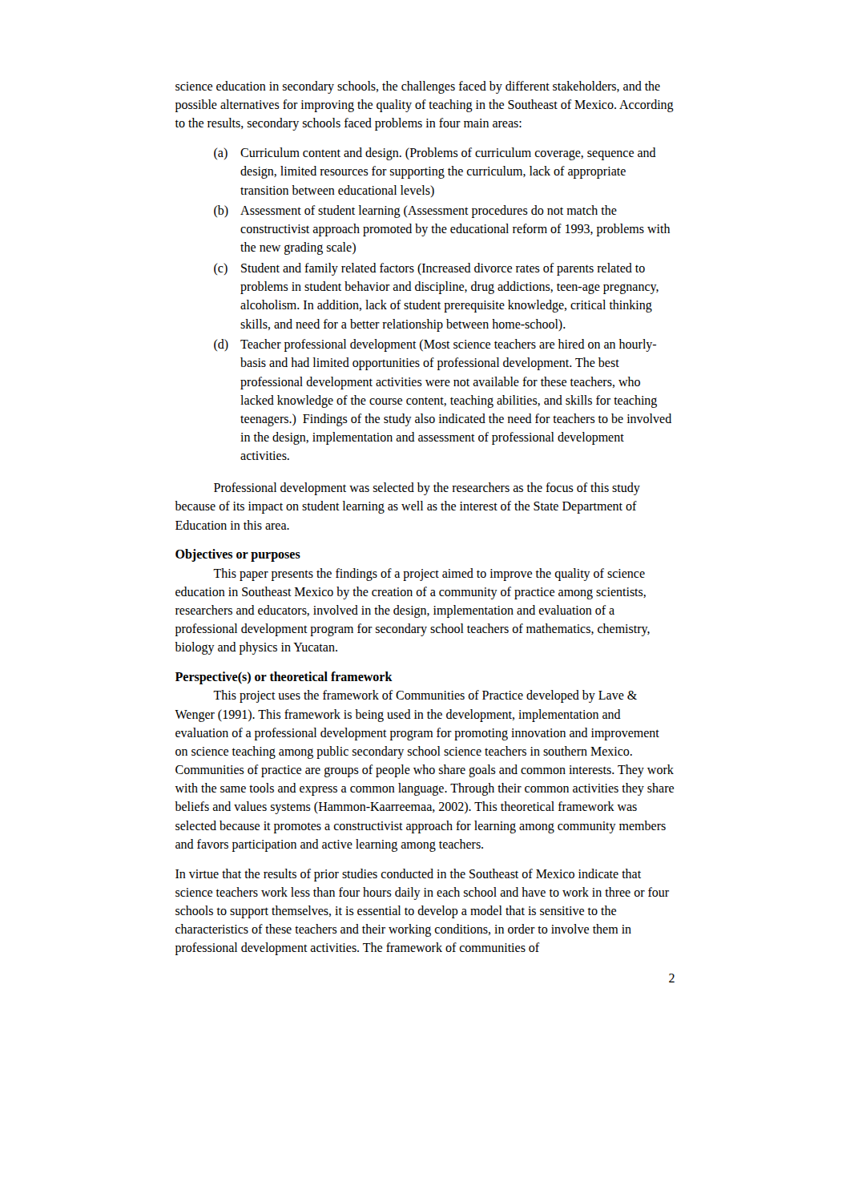science education in secondary schools, the challenges faced by different stakeholders, and the possible alternatives for improving the quality of teaching in the Southeast of Mexico. According to the results, secondary schools faced problems in four main areas:
(a) Curriculum content and design. (Problems of curriculum coverage, sequence and design, limited resources for supporting the curriculum, lack of appropriate transition between educational levels)
(b) Assessment of student learning (Assessment procedures do not match the constructivist approach promoted by the educational reform of 1993, problems with the new grading scale)
(c) Student and family related factors (Increased divorce rates of parents related to problems in student behavior and discipline, drug addictions, teen-age pregnancy, alcoholism. In addition, lack of student prerequisite knowledge, critical thinking skills, and need for a better relationship between home-school).
(d) Teacher professional development (Most science teachers are hired on an hourly-basis and had limited opportunities of professional development. The best professional development activities were not available for these teachers, who lacked knowledge of the course content, teaching abilities, and skills for teaching teenagers.) Findings of the study also indicated the need for teachers to be involved in the design, implementation and assessment of professional development activities.
Professional development was selected by the researchers as the focus of this study because of its impact on student learning as well as the interest of the State Department of Education in this area.
Objectives or purposes
This paper presents the findings of a project aimed to improve the quality of science education in Southeast Mexico by the creation of a community of practice among scientists, researchers and educators, involved in the design, implementation and evaluation of a professional development program for secondary school teachers of mathematics, chemistry, biology and physics in Yucatan.
Perspective(s) or theoretical framework
This project uses the framework of Communities of Practice developed by Lave & Wenger (1991). This framework is being used in the development, implementation and evaluation of a professional development program for promoting innovation and improvement on science teaching among public secondary school science teachers in southern Mexico. Communities of practice are groups of people who share goals and common interests. They work with the same tools and express a common language. Through their common activities they share beliefs and values systems (Hammon-Kaarreemaa, 2002). This theoretical framework was selected because it promotes a constructivist approach for learning among community members and favors participation and active learning among teachers.
In virtue that the results of prior studies conducted in the Southeast of Mexico indicate that science teachers work less than four hours daily in each school and have to work in three or four schools to support themselves, it is essential to develop a model that is sensitive to the characteristics of these teachers and their working conditions, in order to involve them in professional development activities. The framework of communities of
2